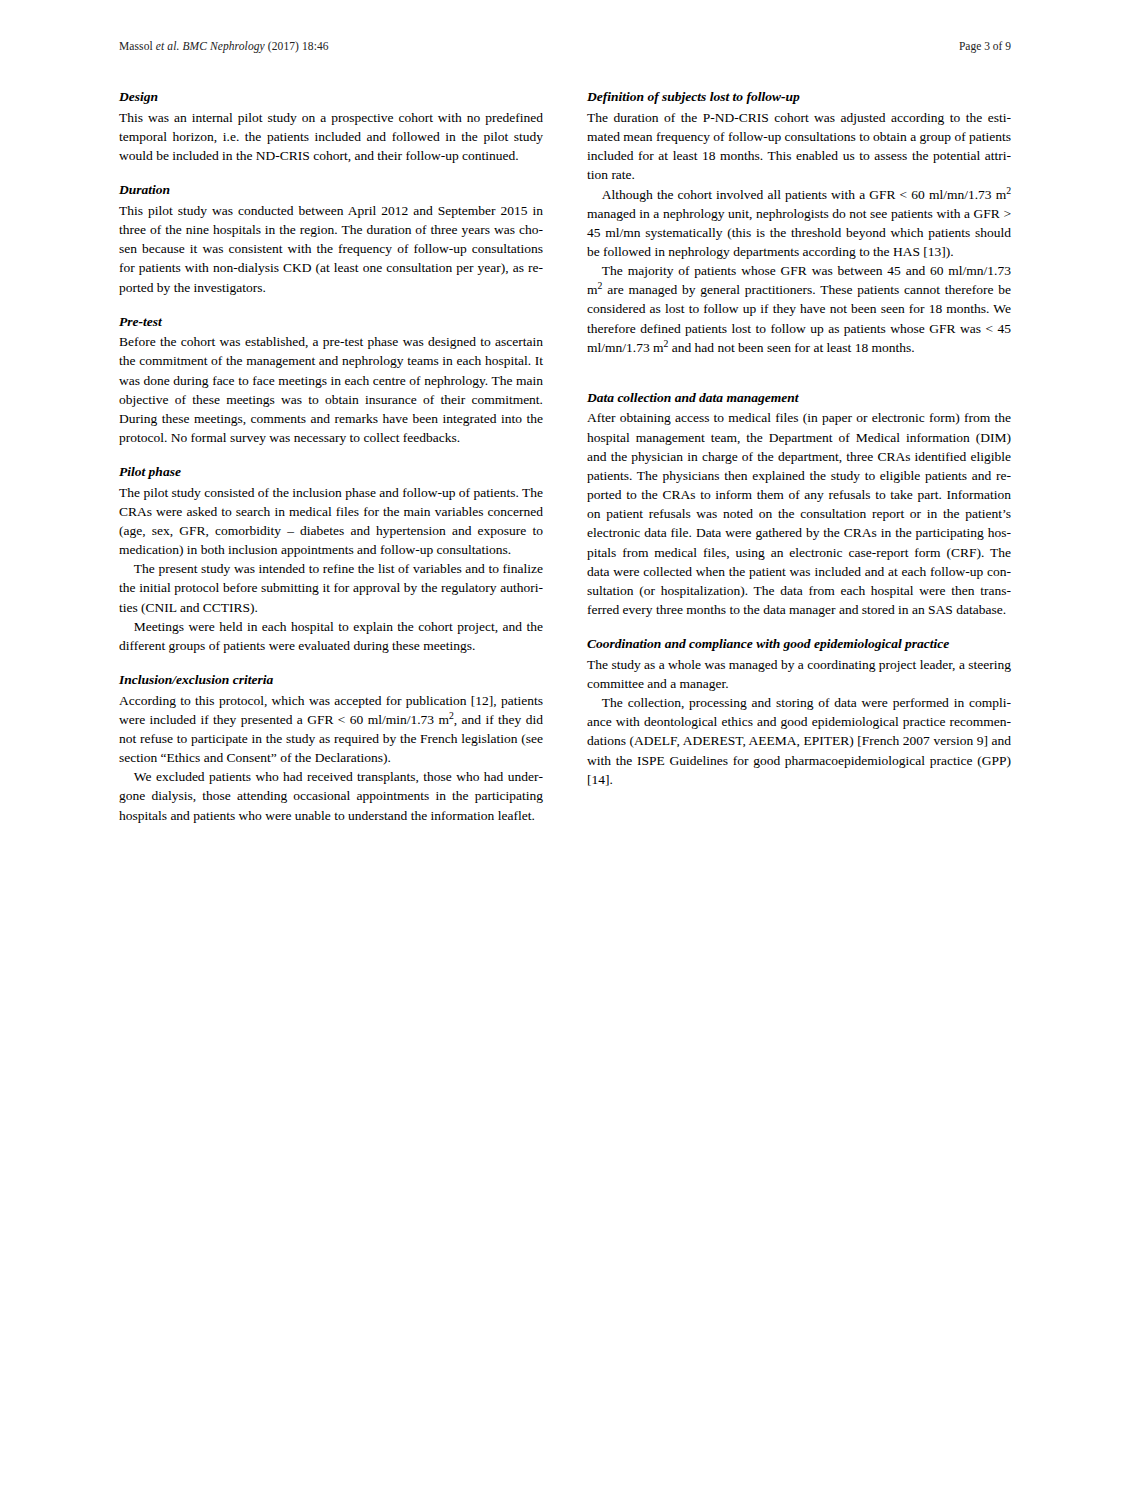Massol et al. BMC Nephrology (2017) 18:46
Page 3 of 9
Design
This was an internal pilot study on a prospective cohort with no predefined temporal horizon, i.e. the patients included and followed in the pilot study would be included in the ND-CRIS cohort, and their follow-up continued.
Duration
This pilot study was conducted between April 2012 and September 2015 in three of the nine hospitals in the region. The duration of three years was chosen because it was consistent with the frequency of follow-up consultations for patients with non-dialysis CKD (at least one consultation per year), as reported by the investigators.
Pre-test
Before the cohort was established, a pre-test phase was designed to ascertain the commitment of the management and nephrology teams in each hospital. It was done during face to face meetings in each centre of nephrology. The main objective of these meetings was to obtain insurance of their commitment. During these meetings, comments and remarks have been integrated into the protocol. No formal survey was necessary to collect feedbacks.
Pilot phase
The pilot study consisted of the inclusion phase and follow-up of patients. The CRAs were asked to search in medical files for the main variables concerned (age, sex, GFR, comorbidity – diabetes and hypertension and exposure to medication) in both inclusion appointments and follow-up consultations.
The present study was intended to refine the list of variables and to finalize the initial protocol before submitting it for approval by the regulatory authorities (CNIL and CCTIRS).
Meetings were held in each hospital to explain the cohort project, and the different groups of patients were evaluated during these meetings.
Inclusion/exclusion criteria
According to this protocol, which was accepted for publication [12], patients were included if they presented a GFR < 60 ml/min/1.73 m2, and if they did not refuse to participate in the study as required by the French legislation (see section “Ethics and Consent” of the Declarations).
We excluded patients who had received transplants, those who had undergone dialysis, those attending occasional appointments in the participating hospitals and patients who were unable to understand the information leaflet.
Definition of subjects lost to follow-up
The duration of the P-ND-CRIS cohort was adjusted according to the estimated mean frequency of follow-up consultations to obtain a group of patients included for at least 18 months. This enabled us to assess the potential attrition rate.
Although the cohort involved all patients with a GFR < 60 ml/mn/1.73 m2 managed in a nephrology unit, nephrologists do not see patients with a GFR > 45 ml/mn systematically (this is the threshold beyond which patients should be followed in nephrology departments according to the HAS [13]).
The majority of patients whose GFR was between 45 and 60 ml/mn/1.73 m2 are managed by general practitioners. These patients cannot therefore be considered as lost to follow up if they have not been seen for 18 months. We therefore defined patients lost to follow up as patients whose GFR was < 45 ml/mn/1.73 m2 and had not been seen for at least 18 months.
Data collection and data management
After obtaining access to medical files (in paper or electronic form) from the hospital management team, the Department of Medical information (DIM) and the physician in charge of the department, three CRAs identified eligible patients. The physicians then explained the study to eligible patients and reported to the CRAs to inform them of any refusals to take part. Information on patient refusals was noted on the consultation report or in the patient’s electronic data file. Data were gathered by the CRAs in the participating hospitals from medical files, using an electronic case-report form (CRF). The data were collected when the patient was included and at each follow-up consultation (or hospitalization). The data from each hospital were then transferred every three months to the data manager and stored in an SAS database.
Coordination and compliance with good epidemiological practice
The study as a whole was managed by a coordinating project leader, a steering committee and a manager.
The collection, processing and storing of data were performed in compliance with deontological ethics and good epidemiological practice recommendations (ADELF, ADEREST, AEEMA, EPITER) [French 2007 version 9] and with the ISPE Guidelines for good pharmacoepidemiological practice (GPP) [14].